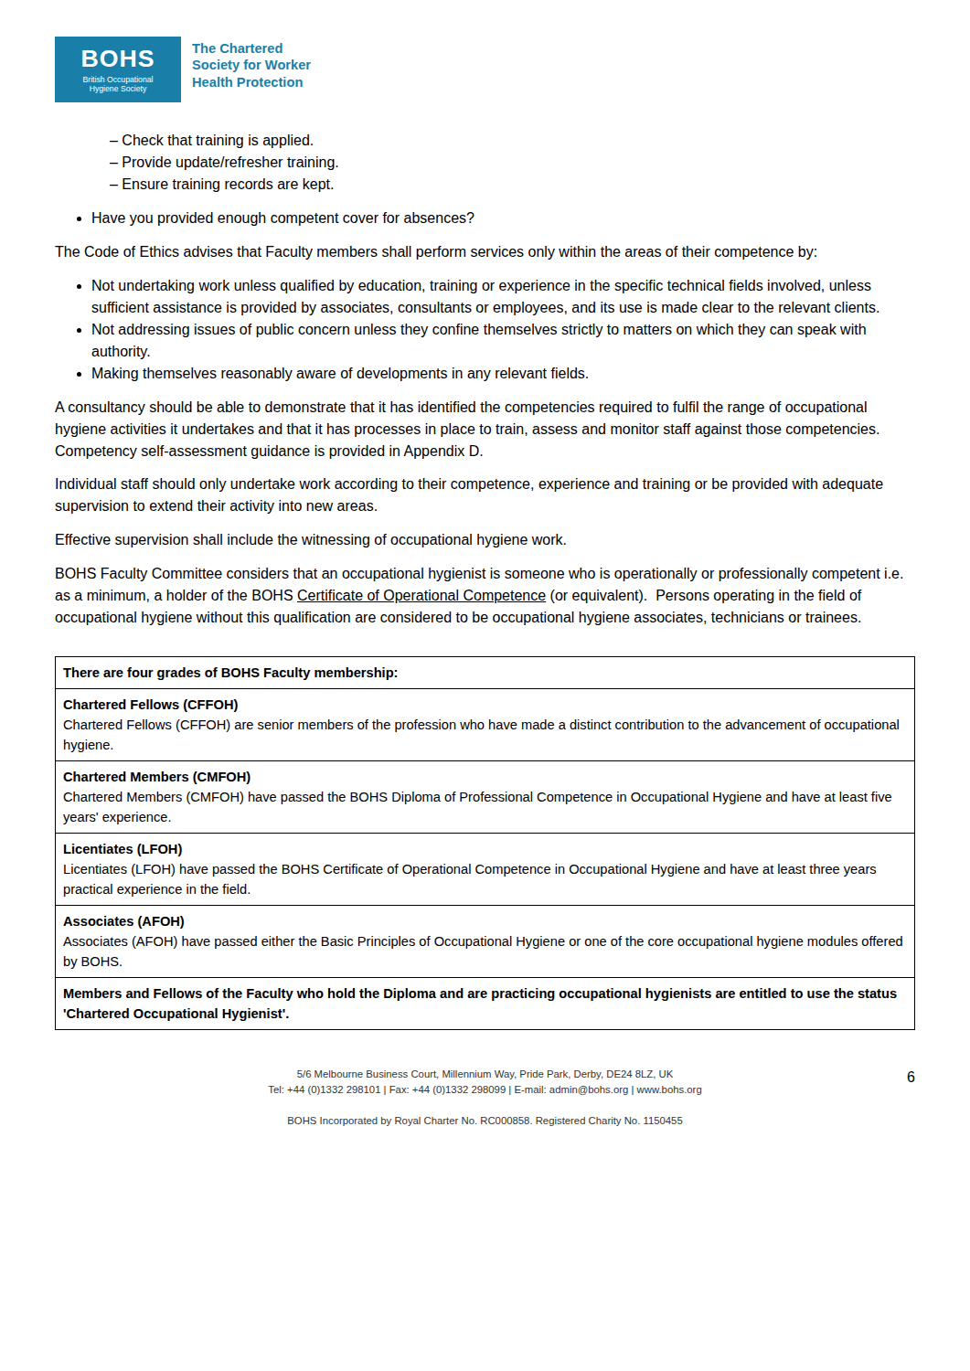BOHS British Occupational
Hygiene Society
The Chartered
Society for Worker
Health Protection
Check that training is applied.
Provide update/refresher training.
Ensure training records are kept.
Have you provided enough competent cover for absences?
The Code of Ethics advises that Faculty members shall perform services only within the areas of their competence by:
Not undertaking work unless qualified by education, training or experience in the specific technical fields involved, unless sufficient assistance is provided by associates, consultants or employees, and its use is made clear to the relevant clients.
Not addressing issues of public concern unless they confine themselves strictly to matters on which they can speak with authority.
Making themselves reasonably aware of developments in any relevant fields.
A consultancy should be able to demonstrate that it has identified the competencies required to fulfil the range of occupational hygiene activities it undertakes and that it has processes in place to train, assess and monitor staff against those competencies. Competency self-assessment guidance is provided in Appendix D.
Individual staff should only undertake work according to their competence, experience and training or be provided with adequate supervision to extend their activity into new areas.
Effective supervision shall include the witnessing of occupational hygiene work.
BOHS Faculty Committee considers that an occupational hygienist is someone who is operationally or professionally competent i.e. as a minimum, a holder of the BOHS Certificate of Operational Competence (or equivalent). Persons operating in the field of occupational hygiene without this qualification are considered to be occupational hygiene associates, technicians or trainees.
| There are four grades of BOHS Faculty membership: |
| Chartered Fellows (CFFOH) Chartered Fellows (CFFOH) are senior members of the profession who have made a distinct contribution to the advancement of occupational hygiene. |
| Chartered Members (CMFOH) Chartered Members (CMFOH) have passed the BOHS Diploma of Professional Competence in Occupational Hygiene and have at least five years' experience. |
| Licentiates (LFOH) Licentiates (LFOH) have passed the BOHS Certificate of Operational Competence in Occupational Hygiene and have at least three years practical experience in the field. |
| Associates (AFOH) Associates (AFOH) have passed either the Basic Principles of Occupational Hygiene or one of the core occupational hygiene modules offered by BOHS. |
| Members and Fellows of the Faculty who hold the Diploma and are practicing occupational hygienists are entitled to use the status 'Chartered Occupational Hygienist'. |
6 5/6 Melbourne Business Court, Millennium Way, Pride Park, Derby, DE24 8LZ, UK
Tel: +44 (0)1332 298101 | Fax: +44 (0)1332 298099 | E-mail: admin@bohs.org | www.bohs.org
BOHS Incorporated by Royal Charter No. RC000858. Registered Charity No. 1150455